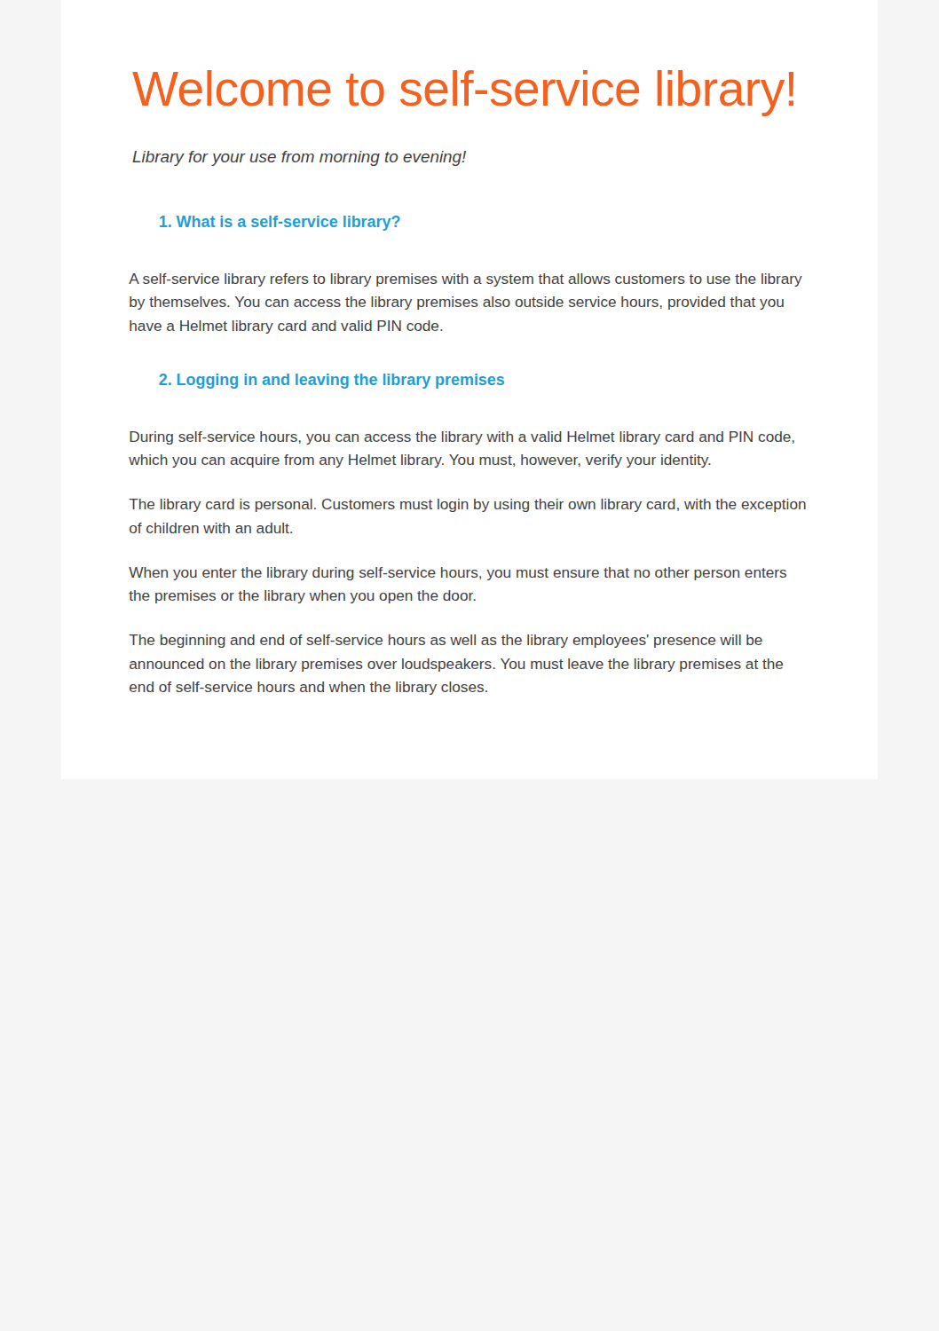Welcome to self-service library!
Library for your use from morning to evening!
What is a self-service library?
A self-service library refers to library premises with a system that allows customers to use the library by themselves. You can access the library premises also outside service hours, provided that you have a Helmet library card and valid PIN code.
Logging in and leaving the library premises
During self-service hours, you can access the library with a valid Helmet library card and PIN code, which you can acquire from any Helmet library. You must, however, verify your identity.
The library card is personal. Customers must login by using their own library card, with the exception of children with an adult.
When you enter the library during self-service hours, you must ensure that no other person enters the premises or the library when you open the door.
The beginning and end of self-service hours as well as the library employees' presence will be announced on the library premises over loudspeakers. You must leave the library premises at the end of self-service hours and when the library closes.